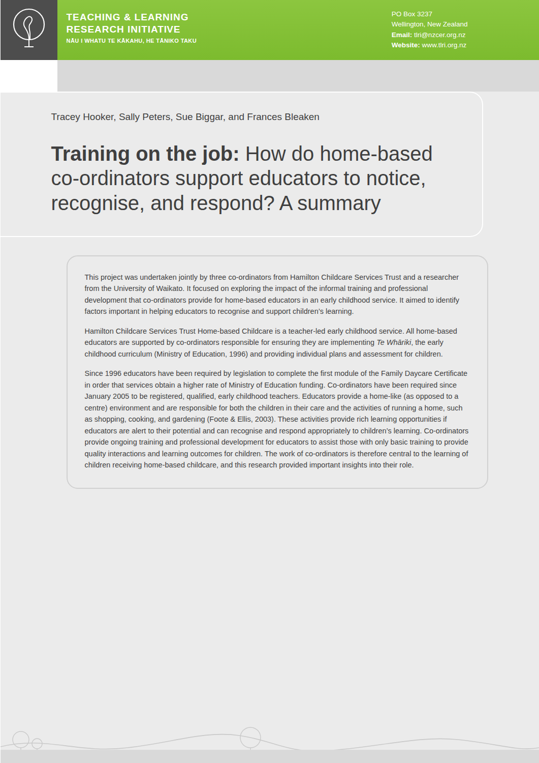TEACHING & LEARNING
RESEARCH INITIATIVE
NĀU I WHATU TE KĀKAHU, HE TĀNIKO TAKU
PO Box 3237
Wellington, New Zealand
Email: tlri@nzcer.org.nz
Website: www.tlri.org.nz
Tracey Hooker, Sally Peters, Sue Biggar, and Frances Bleaken
Training on the job: How do home-based co-ordinators support educators to notice, recognise, and respond? A summary
This project was undertaken jointly by three co-ordinators from Hamilton Childcare Services Trust and a researcher from the University of Waikato. It focused on exploring the impact of the informal training and professional development that co-ordinators provide for home-based educators in an early childhood service. It aimed to identify factors important in helping educators to recognise and support children’s learning.
Hamilton Childcare Services Trust Home-based Childcare is a teacher-led early childhood service. All home-based educators are supported by co-ordinators responsible for ensuring they are implementing Te Whāriki, the early childhood curriculum (Ministry of Education, 1996) and providing individual plans and assessment for children.
Since 1996 educators have been required by legislation to complete the first module of the Family Daycare Certificate in order that services obtain a higher rate of Ministry of Education funding. Co-ordinators have been required since January 2005 to be registered, qualified, early childhood teachers. Educators provide a home-like (as opposed to a centre) environment and are responsible for both the children in their care and the activities of running a home, such as shopping, cooking, and gardening (Foote & Ellis, 2003). These activities provide rich learning opportunities if educators are alert to their potential and can recognise and respond appropriately to children’s learning. Co-ordinators provide ongoing training and professional development for educators to assist those with only basic training to provide quality interactions and learning outcomes for children. The work of co-ordinators is therefore central to the learning of children receiving home-based childcare, and this research provided important insights into their role.